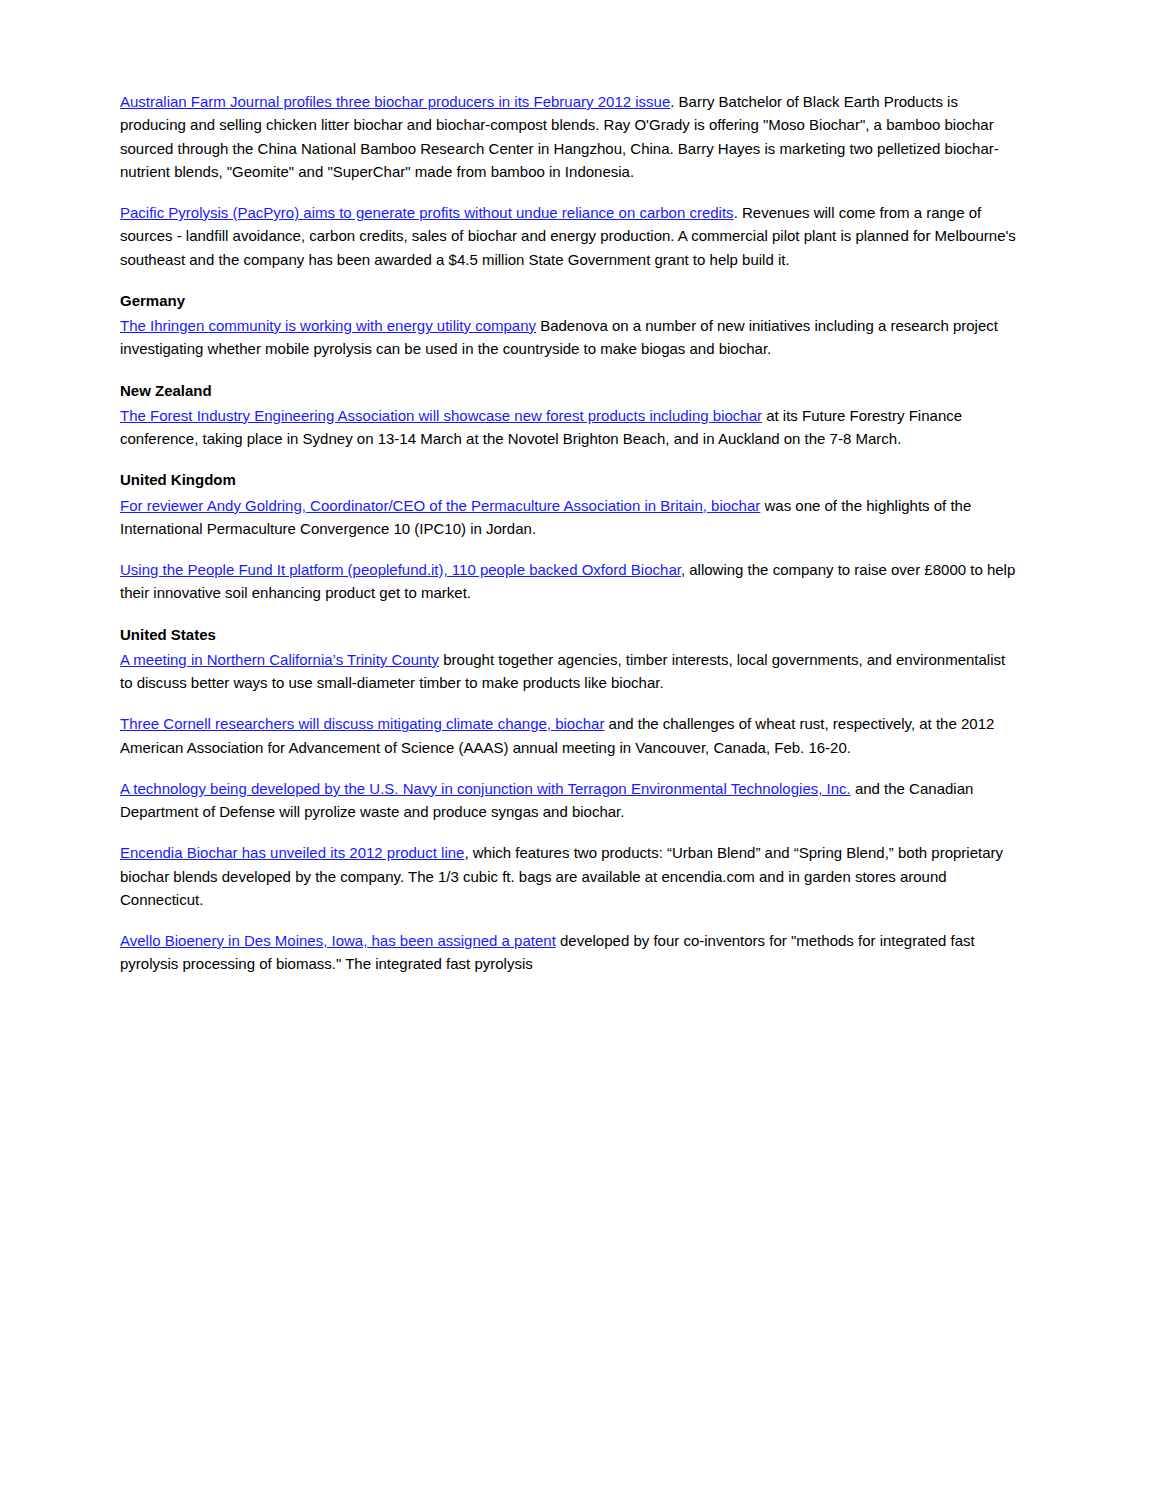Australian Farm Journal profiles three biochar producers in its February 2012 issue. Barry Batchelor of Black Earth Products is producing and selling chicken litter biochar and biochar-compost blends. Ray O'Grady is offering "Moso Biochar", a bamboo biochar sourced through the China National Bamboo Research Center in Hangzhou, China. Barry Hayes is marketing two pelletized biochar-nutrient blends, "Geomite" and "SuperChar" made from bamboo in Indonesia.
Pacific Pyrolysis (PacPyro) aims to generate profits without undue reliance on carbon credits. Revenues will come from a range of sources - landfill avoidance, carbon credits, sales of biochar and energy production. A commercial pilot plant is planned for Melbourne's southeast and the company has been awarded a $4.5 million State Government grant to help build it.
Germany
The Ihringen community is working with energy utility company Badenova on a number of new initiatives including a research project investigating whether mobile pyrolysis can be used in the countryside to make biogas and biochar.
New Zealand
The Forest Industry Engineering Association will showcase new forest products including biochar at its Future Forestry Finance conference, taking place in Sydney on 13-14 March at the Novotel Brighton Beach, and in Auckland on the 7-8 March.
United Kingdom
For reviewer Andy Goldring, Coordinator/CEO of the Permaculture Association in Britain, biochar was one of the highlights of the International Permaculture Convergence 10 (IPC10) in Jordan.
Using the People Fund It platform (peoplefund.it), 110 people backed Oxford Biochar, allowing the company to raise over £8000 to help their innovative soil enhancing product get to market.
United States
A meeting in Northern California’s Trinity County brought together agencies, timber interests, local governments, and environmentalist to discuss better ways to use small-diameter timber to make products like biochar.
Three Cornell researchers will discuss mitigating climate change, biochar and the challenges of wheat rust, respectively, at the 2012 American Association for Advancement of Science (AAAS) annual meeting in Vancouver, Canada, Feb. 16-20.
A technology being developed by the U.S. Navy in conjunction with Terragon Environmental Technologies, Inc. and the Canadian Department of Defense will pyrolize waste and produce syngas and biochar.
Encendia Biochar has unveiled its 2012 product line, which features two products: “Urban Blend” and “Spring Blend,” both proprietary biochar blends developed by the company. The 1/3 cubic ft. bags are available at encendia.com and in garden stores around Connecticut.
Avello Bioenery in Des Moines, Iowa, has been assigned a patent developed by four co-inventors for "methods for integrated fast pyrolysis processing of biomass." The integrated fast pyrolysis